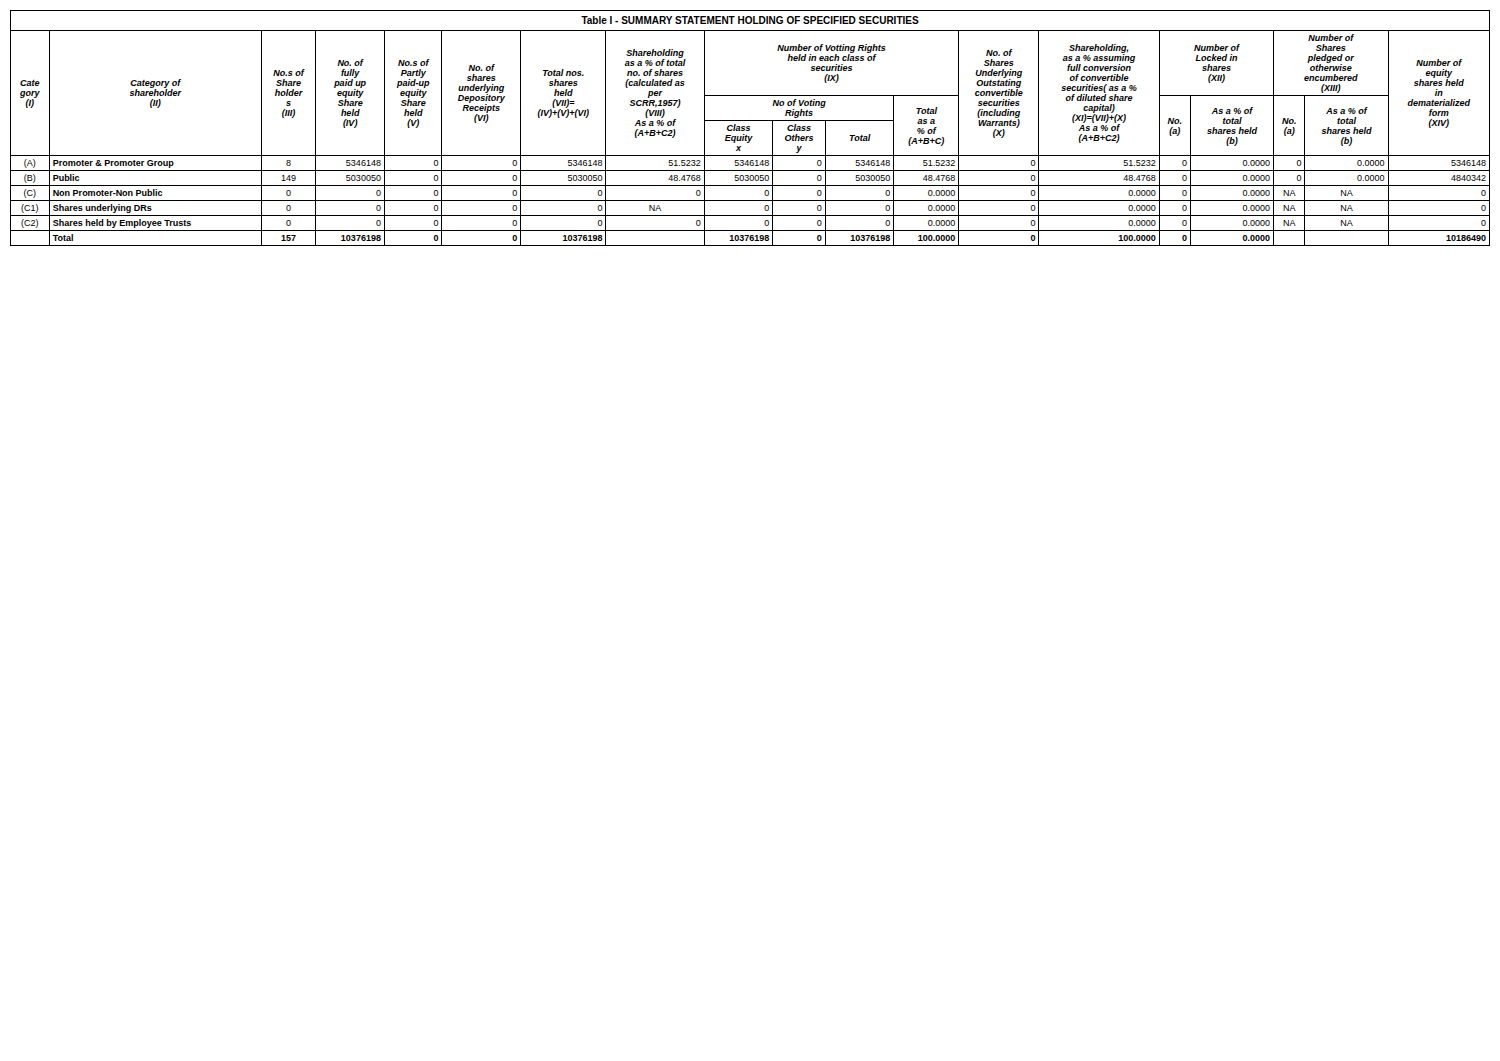Table I - SUMMARY STATEMENT HOLDING OF SPECIFIED SECURITIES
| Cate gory (I) | Category of shareholder (II) | No.s of Share holder s (III) | No. of fully paid up equity Share held (IV) | No.s of Partly paid-up equity Share held (V) | No. of shares underlying Depository Receipts (VI) | Total nos. shares held (VII)= (IV)+(V)+(VI) | Shareholding as a % of total no. of shares (calculated as per SCRR,1957) (VIII) As a % of (A+B+C2) | Number of Votting Rights held in each class of securities (IX) | No. of Shares Underlying Outstating convertible securities (including Warrants) (X) | Shareholding, as a % assuming full conversion of convertible securities( as a % of diluted share capital) (XI)=(VII)+(X) As a % of (A+B+C2) | Number of Locked in shares (XII) | Number of Shares pledged or otherwise encumbered (XIII) | Number of equity shares held in dematerialized form (XIV) |
| --- | --- | --- | --- | --- | --- | --- | --- | --- | --- | --- | --- | --- | --- |
| No of Voting Rights | Total as a % of (A+B+C) | No. (a) | As a % of total shares held (b) | No. (a) | As a % of total shares held (b) |
| Class Equity x | Class Others y | Total |
| (A) | Promoter & Promoter Group | 8 | 5346148 | 0 | 0 | 5346148 | 51.5232 | 5346148 | 0 | 5346148 | 51.5232 | 0 | 51.5232 | 0 | 0.0000 | 0 | 0.0000 | 5346148 |
| (B) | Public | 149 | 5030050 | 0 | 0 | 5030050 | 48.4768 | 5030050 | 0 | 5030050 | 48.4768 | 0 | 48.4768 | 0 | 0.0000 | 0 | 0.0000 | 4840342 |
| (C) | Non Promoter-Non Public | 0 | 0 | 0 | 0 | 0 | 0 | 0 | 0 | 0 | 0.0000 | 0 | 0.0000 | 0 | 0.0000 | NA | NA | 0 |
| (C1) | Shares underlying DRs | 0 | 0 | 0 | 0 | 0 | NA | 0 | 0 | 0 | 0.0000 | 0 | 0.0000 | 0 | 0.0000 | NA | NA | 0 |
| (C2) | Shares held by Employee Trusts | 0 | 0 | 0 | 0 | 0 | 0 | 0 | 0 | 0 | 0.0000 | 0 | 0.0000 | 0 | 0.0000 | NA | NA | 0 |
| | Total | 157 | 10376198 | 0 | 0 | 10376198 | | 10376198 | 0 | 10376198 | 100.0000 | 0 | 100.0000 | 0 | 0.0000 | | | 10186490 |